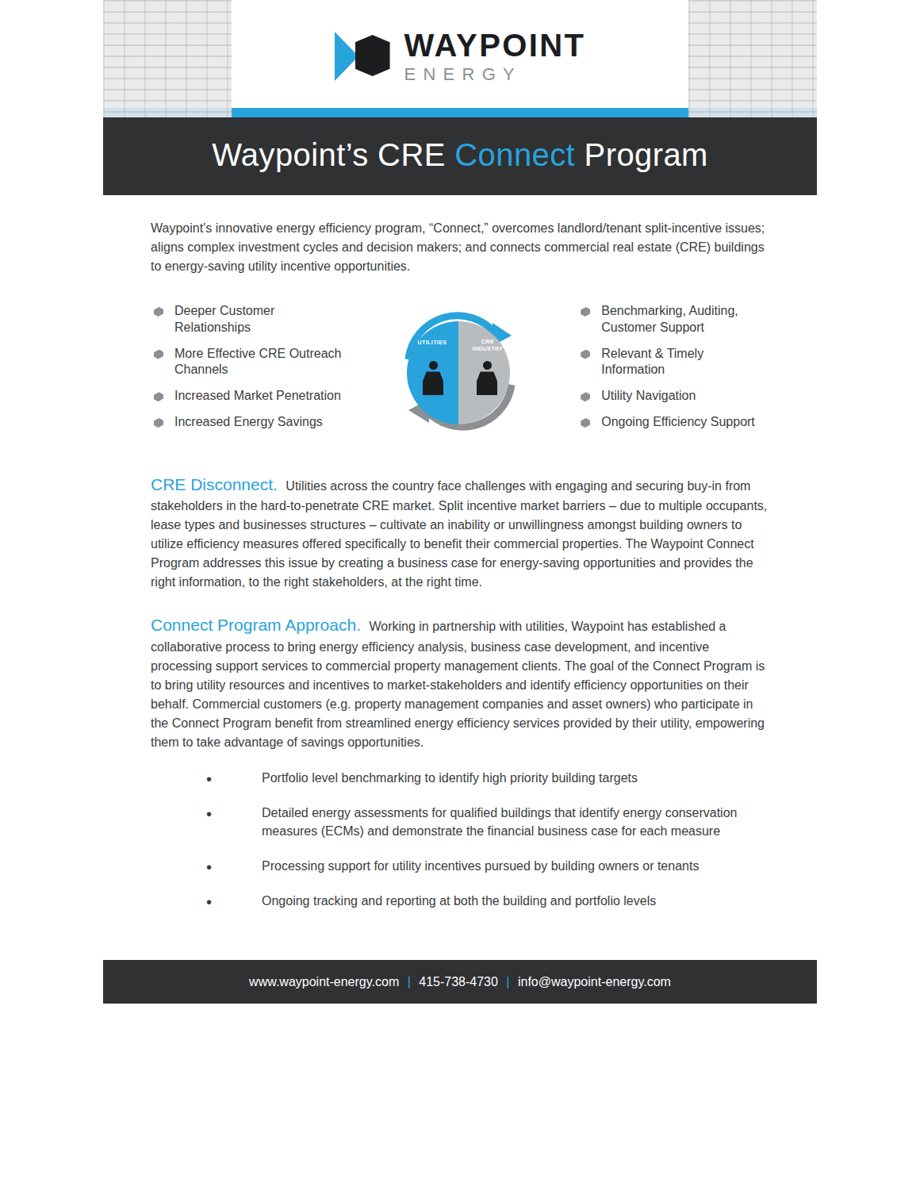WAYPOINT
ENERGY
Waypoint’s CRE Connect Program
Waypoint’s innovative energy efficiency program, “Connect,” overcomes landlord/tenant split-incentive issues; aligns complex investment cycles and decision makers; and connects commercial real estate (CRE) buildings to energy-saving utility incentive opportunities.
Deeper Customer Relationships
More Effective CRE Outreach Channels
Increased Market Penetration
Increased Energy Savings
UTILITIES
CRE
INDUSTRY
Benchmarking, Auditing, Customer Support
Relevant & Timely Information
Utility Navigation
Ongoing Efficiency Support
CRE Disconnect.
Utilities across the country face challenges with engaging and securing buy-in from stakeholders in the hard-to-penetrate CRE market. Split incentive market barriers – due to multiple occupants, lease types and businesses structures – cultivate an inability or unwillingness amongst building owners to utilize efficiency measures offered specifically to benefit their commercial properties. The Waypoint Connect Program addresses this issue by creating a business case for energy-saving opportunities and provides the right information, to the right stakeholders, at the right time.
Connect Program Approach.
Working in partnership with utilities, Waypoint has established a collaborative process to bring energy efficiency analysis, business case development, and incentive processing support services to commercial property management clients. The goal of the Connect Program is to bring utility resources and incentives to market-stakeholders and identify efficiency opportunities on their behalf. Commercial customers (e.g. property management companies and asset owners) who participate in the Connect Program benefit from streamlined energy efficiency services provided by their utility, empowering them to take advantage of savings opportunities.
Portfolio level benchmarking to identify high priority building targets
Detailed energy assessments for qualified buildings that identify energy conservation measures (ECMs) and demonstrate the financial business case for each measure
Processing support for utility incentives pursued by building owners or tenants
Ongoing tracking and reporting at both the building and portfolio levels
www.waypoint-energy.com | 415-738-4730 | info@waypoint-energy.com